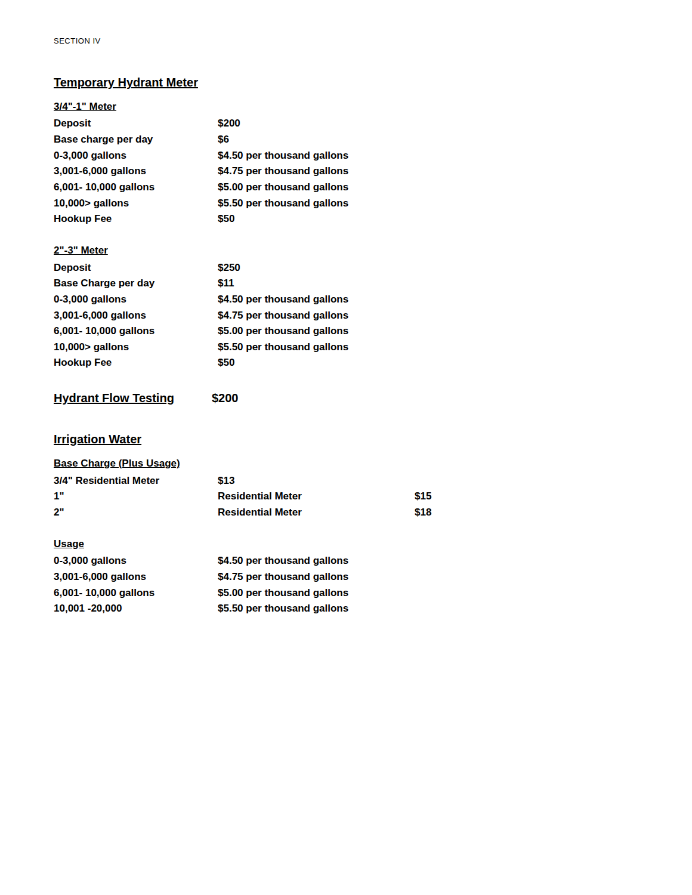SECTION IV
Temporary Hydrant Meter
3/4"-1" Meter
| Deposit | $200 |
| Base charge per day | $6 |
| 0-3,000 gallons | $4.50 per thousand gallons |
| 3,001-6,000 gallons | $4.75 per thousand gallons |
| 6,001- 10,000 gallons | $5.00 per thousand gallons |
| 10,000> gallons | $5.50 per thousand gallons |
| Hookup Fee | $50 |
2"-3" Meter
| Deposit | $250 |
| Base Charge per day | $11 |
| 0-3,000 gallons | $4.50 per thousand gallons |
| 3,001-6,000 gallons | $4.75 per thousand gallons |
| 6,001- 10,000 gallons | $5.00 per thousand gallons |
| 10,000> gallons | $5.50 per thousand gallons |
| Hookup Fee | $50 |
Hydrant Flow Testing$200
Irrigation Water
Base Charge (Plus Usage)
| 3/4" Residential Meter | $13 |
| 1" | Residential Meter | $15 |
| 2" | Residential Meter | $18 |
Usage
| 0-3,000 gallons | $4.50 per thousand gallons |
| 3,001-6,000 gallons | $4.75 per thousand gallons |
| 6,001- 10,000 gallons | $5.00 per thousand gallons |
| 10,001 -20,000 | $5.50 per thousand gallons |